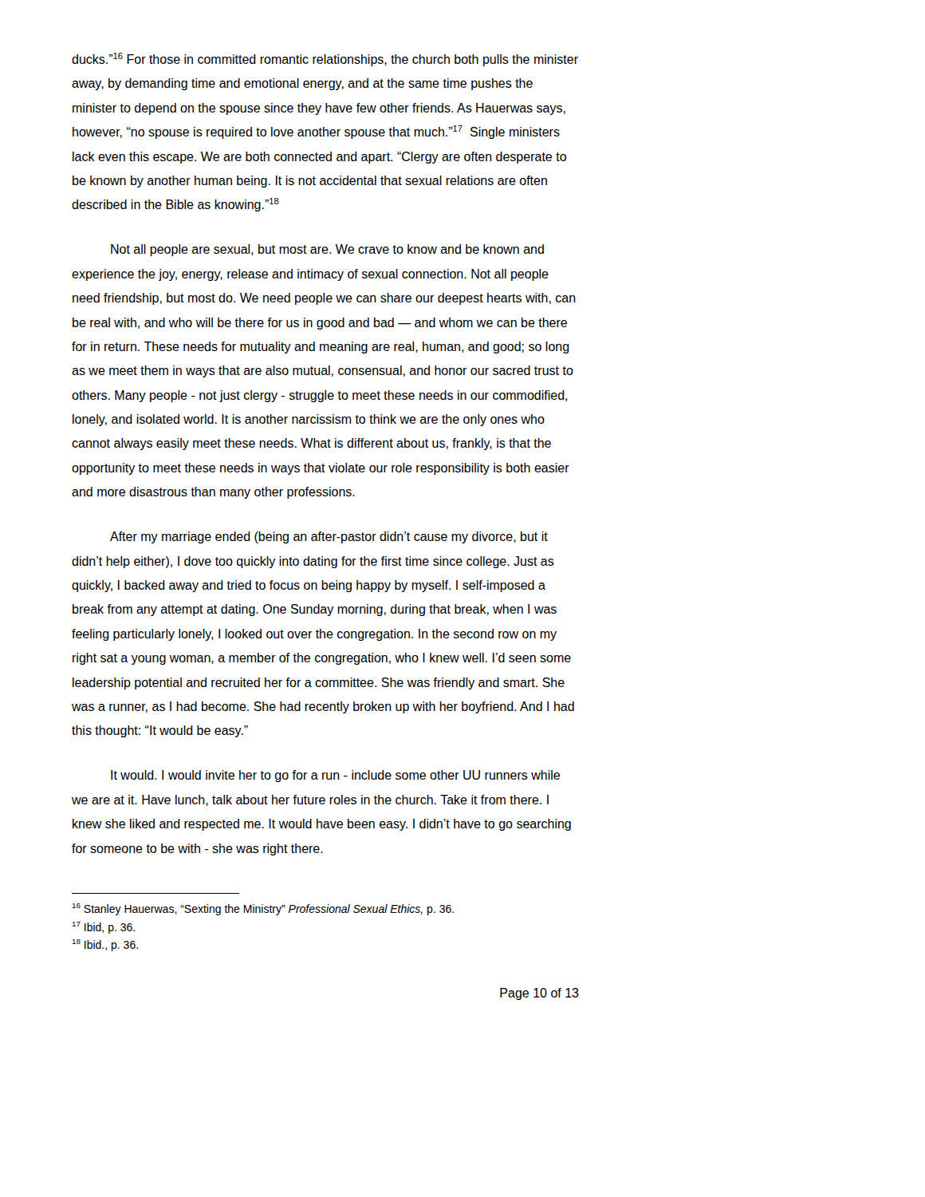ducks.”16 For those in committed romantic relationships, the church both pulls the minister away, by demanding time and emotional energy, and at the same time pushes the minister to depend on the spouse since they have few other friends. As Hauerwas says, however, “no spouse is required to love another spouse that much.”17 Single ministers lack even this escape. We are both connected and apart. “Clergy are often desperate to be known by another human being. It is not accidental that sexual relations are often described in the Bible as knowing.”18
Not all people are sexual, but most are. We crave to know and be known and experience the joy, energy, release and intimacy of sexual connection. Not all people need friendship, but most do. We need people we can share our deepest hearts with, can be real with, and who will be there for us in good and bad — and whom we can be there for in return. These needs for mutuality and meaning are real, human, and good; so long as we meet them in ways that are also mutual, consensual, and honor our sacred trust to others. Many people - not just clergy - struggle to meet these needs in our commodified, lonely, and isolated world. It is another narcissism to think we are the only ones who cannot always easily meet these needs. What is different about us, frankly, is that the opportunity to meet these needs in ways that violate our role responsibility is both easier and more disastrous than many other professions.
After my marriage ended (being an after-pastor didn’t cause my divorce, but it didn’t help either), I dove too quickly into dating for the first time since college. Just as quickly, I backed away and tried to focus on being happy by myself. I self-imposed a break from any attempt at dating. One Sunday morning, during that break, when I was feeling particularly lonely, I looked out over the congregation. In the second row on my right sat a young woman, a member of the congregation, who I knew well. I’d seen some leadership potential and recruited her for a committee. She was friendly and smart. She was a runner, as I had become. She had recently broken up with her boyfriend. And I had this thought: “It would be easy.”
It would. I would invite her to go for a run - include some other UU runners while we are at it. Have lunch, talk about her future roles in the church. Take it from there. I knew she liked and respected me. It would have been easy. I didn’t have to go searching for someone to be with - she was right there.
16 Stanley Hauerwas, “Sexting the Ministry” Professional Sexual Ethics, p. 36.
17 Ibid, p. 36.
18 Ibid., p. 36.
Page 10 of 13